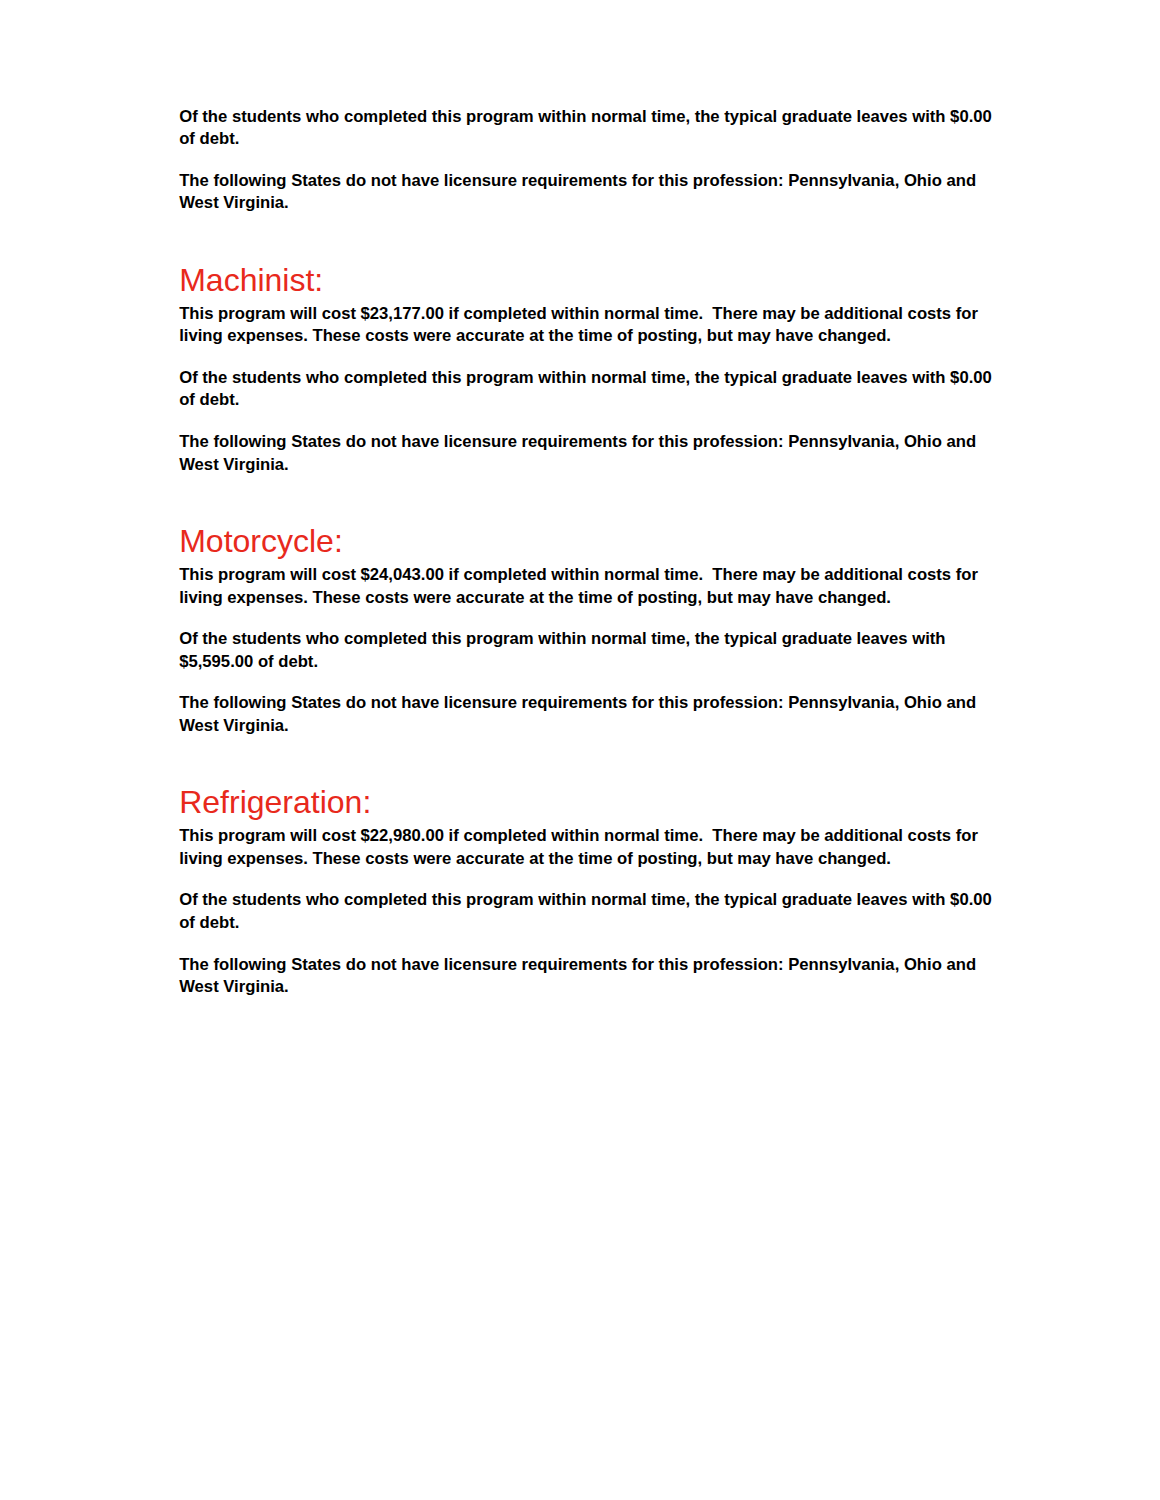Of the students who completed this program within normal time, the typical graduate leaves with $0.00 of debt.
The following States do not have licensure requirements for this profession: Pennsylvania, Ohio and West Virginia.
Machinist:
This program will cost $23,177.00 if completed within normal time. There may be additional costs for living expenses. These costs were accurate at the time of posting, but may have changed.
Of the students who completed this program within normal time, the typical graduate leaves with $0.00 of debt.
The following States do not have licensure requirements for this profession: Pennsylvania, Ohio and West Virginia.
Motorcycle:
This program will cost $24,043.00 if completed within normal time. There may be additional costs for living expenses. These costs were accurate at the time of posting, but may have changed.
Of the students who completed this program within normal time, the typical graduate leaves with $5,595.00 of debt.
The following States do not have licensure requirements for this profession: Pennsylvania, Ohio and West Virginia.
Refrigeration:
This program will cost $22,980.00 if completed within normal time. There may be additional costs for living expenses. These costs were accurate at the time of posting, but may have changed.
Of the students who completed this program within normal time, the typical graduate leaves with $0.00 of debt.
The following States do not have licensure requirements for this profession: Pennsylvania, Ohio and West Virginia.